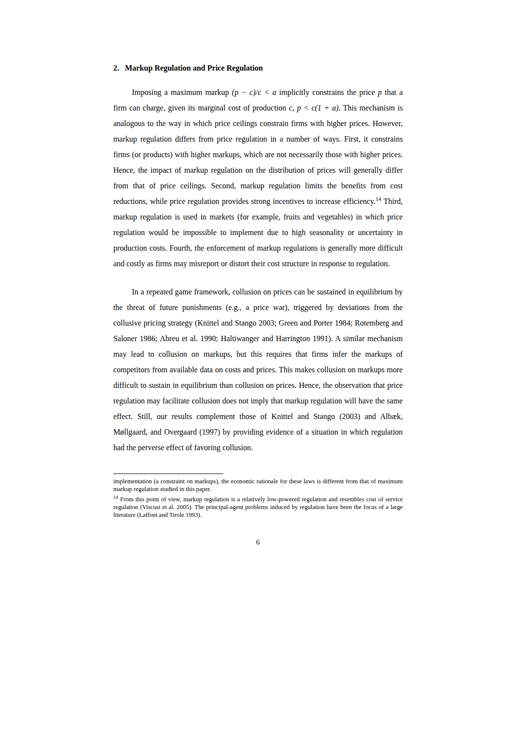2. Markup Regulation and Price Regulation
Imposing a maximum markup (p − c)/c < a implicitly constrains the price p that a firm can charge, given its marginal cost of production c, p < c(1 + a). This mechanism is analogous to the way in which price ceilings constrain firms with higher prices. However, markup regulation differs from price regulation in a number of ways. First, it constrains firms (or products) with higher markups, which are not necessarily those with higher prices. Hence, the impact of markup regulation on the distribution of prices will generally differ from that of price ceilings. Second, markup regulation limits the benefits from cost reductions, while price regulation provides strong incentives to increase efficiency.14 Third, markup regulation is used in markets (for example, fruits and vegetables) in which price regulation would be impossible to implement due to high seasonality or uncertainty in production costs. Fourth, the enforcement of markup regulations is generally more difficult and costly as firms may misreport or distort their cost structure in response to regulation.
In a repeated game framework, collusion on prices can be sustained in equilibrium by the threat of future punishments (e.g., a price war), triggered by deviations from the collusive pricing strategy (Knittel and Stango 2003; Green and Porter 1984; Rotemberg and Saloner 1986; Abreu et al. 1990; Haltiwanger and Harrington 1991). A similar mechanism may lead to collusion on markups, but this requires that firms infer the markups of competitors from available data on costs and prices. This makes collusion on markups more difficult to sustain in equilibrium than collusion on prices. Hence, the observation that price regulation may facilitate collusion does not imply that markup regulation will have the same effect. Still, our results complement those of Knittel and Stango (2003) and Albæk, Møllgaard, and Overgaard (1997) by providing evidence of a situation in which regulation had the perverse effect of favoring collusion.
implementation (a constraint on markups), the economic rationale for these laws is different from that of maximum markup regulation studied in this paper.
14 From this point of view, markup regulation is a relatively low-powered regulation and resembles cost of service regulation (Viscusi et al. 2005). The principal-agent problems induced by regulation have been the focus of a large literature (Laffont and Tirole 1993).
6